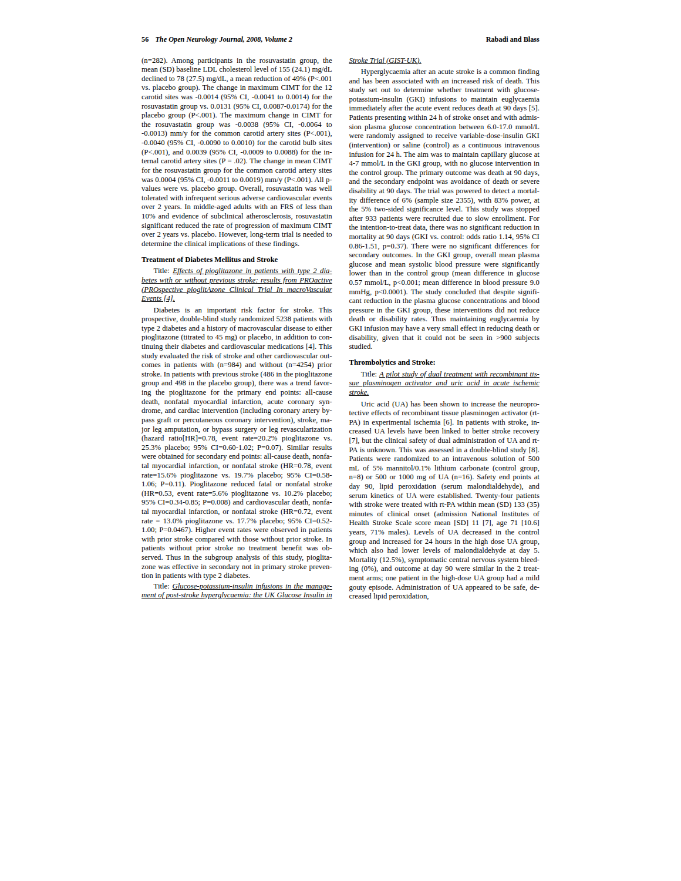56 The Open Neurology Journal, 2008, Volume 2
Rabadi and Blass
(n=282). Among participants in the rosuvastatin group, the mean (SD) baseline LDL cholesterol level of 155 (24.1) mg/dL declined to 78 (27.5) mg/dL, a mean reduction of 49% (P<.001 vs. placebo group). The change in maximum CIMT for the 12 carotid sites was -0.0014 (95% CI, -0.0041 to 0.0014) for the rosuvastatin group vs. 0.0131 (95% CI, 0.0087-0.0174) for the placebo group (P<.001). The maximum change in CIMT for the rosuvastatin group was -0.0038 (95% CI, -0.0064 to -0.0013) mm/y for the common carotid artery sites (P<.001), -0.0040 (95% CI, -0.0090 to 0.0010) for the carotid bulb sites (P<.001), and 0.0039 (95% CI, -0.0009 to 0.0088) for the internal carotid artery sites (P = .02). The change in mean CIMT for the rosuvastatin group for the common carotid artery sites was 0.0004 (95% CI, -0.0011 to 0.0019) mm/y (P<.001). All p-values were vs. placebo group. Overall, rosuvastatin was well tolerated with infrequent serious adverse cardiovascular events over 2 years. In middle-aged adults with an FRS of less than 10% and evidence of subclinical atherosclerosis, rosuvastatin significant reduced the rate of progression of maximum CIMT over 2 years vs. placebo. However, long-term trial is needed to determine the clinical implications of these findings.
Treatment of Diabetes Mellitus and Stroke
Title: Effects of pioglitazone in patients with type 2 diabetes with or without previous stroke: results from PROactive (PROspective pioglitAzone Clinical Trial In macroVascular Events [4].
Diabetes is an important risk factor for stroke. This prospective, double-blind study randomized 5238 patients with type 2 diabetes and a history of macrovascular disease to either pioglitazone (titrated to 45 mg) or placebo, in addition to continuing their diabetes and cardiovascular medications [4]. This study evaluated the risk of stroke and other cardiovascular outcomes in patients with (n=984) and without (n=4254) prior stroke. In patients with previous stroke (486 in the pioglitazone group and 498 in the placebo group), there was a trend favoring the pioglitazone for the primary end points: all-cause death, nonfatal myocardial infarction, acute coronary syndrome, and cardiac intervention (including coronary artery bypass graft or percutaneous coronary intervention), stroke, major leg amputation, or bypass surgery or leg revascularization (hazard ratio[HR]=0.78, event rate=20.2% pioglitazone vs. 25.3% placebo; 95% CI=0.60-1.02; P=0.07). Similar results were obtained for secondary end points: all-cause death, nonfatal myocardial infarction, or nonfatal stroke (HR=0.78, event rate=15.6% pioglitazone vs. 19.7% placebo; 95% CI=0.58-1.06; P=0.11). Pioglitazone reduced fatal or nonfatal stroke (HR=0.53, event rate=5.6% pioglitazone vs. 10.2% placebo; 95% CI=0.34-0.85; P=0.008) and cardiovascular death, nonfatal myocardial infarction, or nonfatal stroke (HR=0.72, event rate = 13.0% pioglitazone vs. 17.7% placebo; 95% CI=0.52-1.00; P=0.0467). Higher event rates were observed in patients with prior stroke compared with those without prior stroke. In patients without prior stroke no treatment benefit was observed. Thus in the subgroup analysis of this study, pioglitazone was effective in secondary not in primary stroke prevention in patients with type 2 diabetes.
Title: Glucose-potassium-insulin infusions in the management of post-stroke hyperglycaemia: the UK Glucose Insulin in Stroke Trial (GIST-UK).
Hyperglycaemia after an acute stroke is a common finding and has been associated with an increased risk of death. This study set out to determine whether treatment with glucose-potassium-insulin (GKI) infusions to maintain euglycaemia immediately after the acute event reduces death at 90 days [5]. Patients presenting within 24 h of stroke onset and with admission plasma glucose concentration between 6.0-17.0 mmol/L were randomly assigned to receive variable-dose-insulin GKI (intervention) or saline (control) as a continuous intravenous infusion for 24 h. The aim was to maintain capillary glucose at 4-7 mmol/L in the GKI group, with no glucose intervention in the control group. The primary outcome was death at 90 days, and the secondary endpoint was avoidance of death or severe disability at 90 days. The trial was powered to detect a mortality difference of 6% (sample size 2355), with 83% power, at the 5% two-sided significance level. This study was stopped after 933 patients were recruited due to slow enrollment. For the intention-to-treat data, there was no significant reduction in mortality at 90 days (GKI vs. control: odds ratio 1.14, 95% CI 0.86-1.51, p=0.37). There were no significant differences for secondary outcomes. In the GKI group, overall mean plasma glucose and mean systolic blood pressure were significantly lower than in the control group (mean difference in glucose 0.57 mmol/L, p<0.001; mean difference in blood pressure 9.0 mmHg, p<0.0001). The study concluded that despite significant reduction in the plasma glucose concentrations and blood pressure in the GKI group, these interventions did not reduce death or disability rates. Thus maintaining euglycaemia by GKI infusion may have a very small effect in reducing death or disability, given that it could not be seen in >900 subjects studied.
Thrombolytics and Stroke:
Title: A pilot study of dual treatment with recombinant tissue plasminogen activator and uric acid in acute ischemic stroke.
Uric acid (UA) has been shown to increase the neuroprotective effects of recombinant tissue plasminogen activator (rt-PA) in experimental ischemia [6]. In patients with stroke, increased UA levels have been linked to better stroke recovery [7], but the clinical safety of dual administration of UA and rt-PA is unknown. This was assessed in a double-blind study [8]. Patients were randomized to an intravenous solution of 500 mL of 5% mannitol/0.1% lithium carbonate (control group, n=8) or 500 or 1000 mg of UA (n=16). Safety end points at day 90, lipid peroxidation (serum malondialdehyde), and serum kinetics of UA were established. Twenty-four patients with stroke were treated with rt-PA within mean (SD) 133 (35) minutes of clinical onset (admission National Institutes of Health Stroke Scale score mean [SD] 11 [7], age 71 [10.6] years, 71% males). Levels of UA decreased in the control group and increased for 24 hours in the high dose UA group, which also had lower levels of malondialdehyde at day 5. Mortality (12.5%), symptomatic central nervous system bleeding (0%), and outcome at day 90 were similar in the 2 treatment arms; one patient in the high-dose UA group had a mild gouty episode. Administration of UA appeared to be safe, decreased lipid peroxidation,